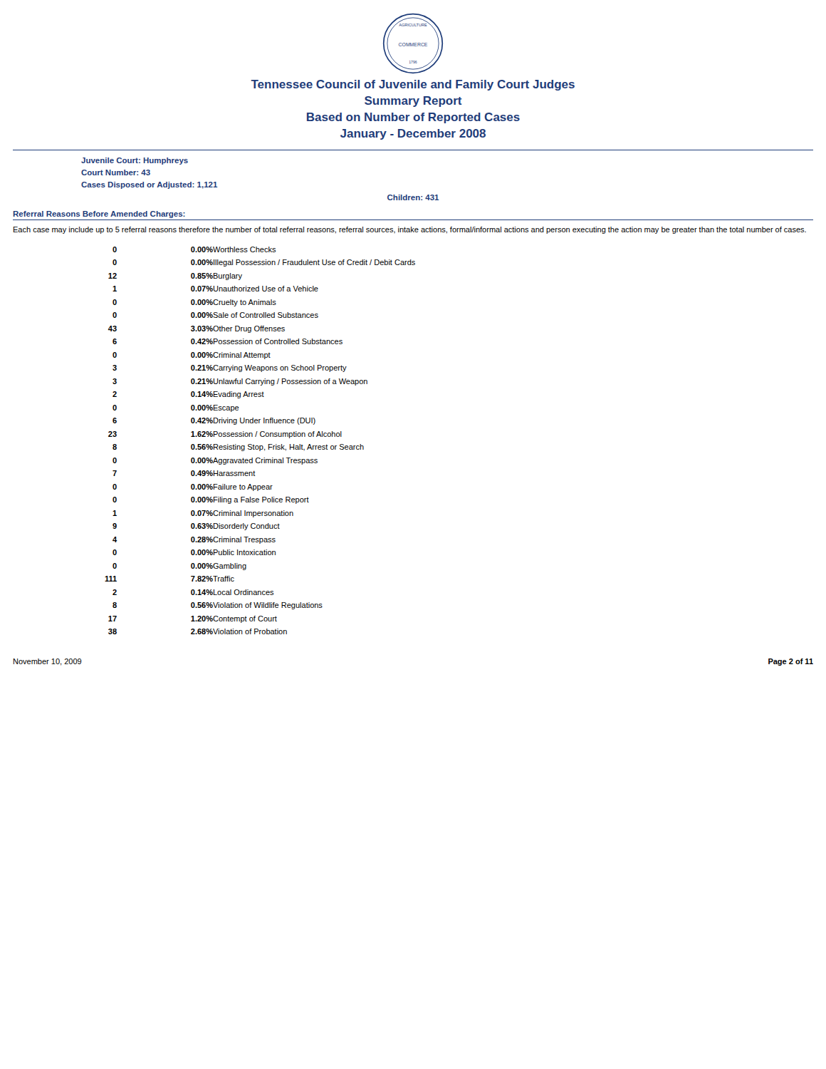Tennessee Council of Juvenile and Family Court Judges
Summary Report
Based on Number of Reported Cases
January - December 2008
Juvenile Court: Humphreys
Court Number: 43
Cases Disposed or Adjusted: 1,121
Children: 431
Referral Reasons Before Amended Charges:
Each case may include up to 5 referral reasons therefore the number of total referral reasons, referral sources, intake actions, formal/informal actions and person executing the action may be greater than the total number of cases.
| 0 | 0.00% | Worthless Checks |
| 0 | 0.00% | Illegal Possession / Fraudulent Use of Credit / Debit Cards |
| 12 | 0.85% | Burglary |
| 1 | 0.07% | Unauthorized Use of a Vehicle |
| 0 | 0.00% | Cruelty to Animals |
| 0 | 0.00% | Sale of Controlled Substances |
| 43 | 3.03% | Other Drug Offenses |
| 6 | 0.42% | Possession of Controlled Substances |
| 0 | 0.00% | Criminal Attempt |
| 3 | 0.21% | Carrying Weapons on School Property |
| 3 | 0.21% | Unlawful Carrying / Possession of a Weapon |
| 2 | 0.14% | Evading Arrest |
| 0 | 0.00% | Escape |
| 6 | 0.42% | Driving Under Influence (DUI) |
| 23 | 1.62% | Possession / Consumption of Alcohol |
| 8 | 0.56% | Resisting Stop, Frisk, Halt, Arrest or Search |
| 0 | 0.00% | Aggravated Criminal Trespass |
| 7 | 0.49% | Harassment |
| 0 | 0.00% | Failure to Appear |
| 0 | 0.00% | Filing a False Police Report |
| 1 | 0.07% | Criminal Impersonation |
| 9 | 0.63% | Disorderly Conduct |
| 4 | 0.28% | Criminal Trespass |
| 0 | 0.00% | Public Intoxication |
| 0 | 0.00% | Gambling |
| 111 | 7.82% | Traffic |
| 2 | 0.14% | Local Ordinances |
| 8 | 0.56% | Violation of Wildlife Regulations |
| 17 | 1.20% | Contempt of Court |
| 38 | 2.68% | Violation of Probation |
November 10, 2009 Page 2 of 11